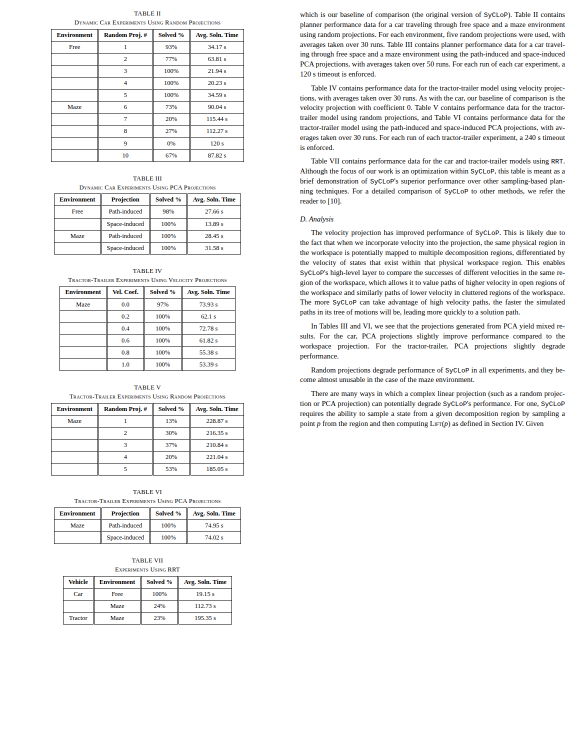TABLE II Dynamic Car Experiments Using Random Projections
| Environment | Random Proj. # | Solved % | Avg. Soln. Time |
| --- | --- | --- | --- |
| Free | 1 | 93% | 34.17 s |
| | 2 | 77% | 63.81 s |
| | 3 | 100% | 21.94 s |
| | 4 | 100% | 20.23 s |
| | 5 | 100% | 34.59 s |
| Maze | 6 | 73% | 90.04 s |
| | 7 | 20% | 115.44 s |
| | 8 | 27% | 112.27 s |
| | 9 | 0% | 120 s |
| | 10 | 67% | 87.82 s |
TABLE III Dynamic Car Experiments Using PCA Projections
| Environment | Projection | Solved % | Avg. Soln. Time |
| --- | --- | --- | --- |
| Free | Path-induced | 98% | 27.66 s |
| | Space-induced | 100% | 13.89 s |
| Maze | Path-induced | 100% | 28.45 s |
| | Space-induced | 100% | 31.58 s |
TABLE IV Tractor-Trailer Experiments Using Velocity Projections
| Environment | Vel. Coef. | Solved % | Avg. Soln. Time |
| --- | --- | --- | --- |
| Maze | 0.0 | 97% | 73.93 s |
| | 0.2 | 100% | 62.1 s |
| | 0.4 | 100% | 72.78 s |
| | 0.6 | 100% | 61.82 s |
| | 0.8 | 100% | 55.38 s |
| | 1.0 | 100% | 53.39 s |
TABLE V Tractor-Trailer Experiments Using Random Projections
| Environment | Random Proj. # | Solved % | Avg. Soln. Time |
| --- | --- | --- | --- |
| Maze | 1 | 13% | 228.87 s |
| | 2 | 30% | 216.35 s |
| | 3 | 37% | 210.84 s |
| | 4 | 20% | 221.04 s |
| | 5 | 53% | 185.05 s |
TABLE VI Tractor-Trailer Experiments Using PCA Projections
| Environment | Projection | Solved % | Avg. Soln. Time |
| --- | --- | --- | --- |
| Maze | Path-induced | 100% | 74.95 s |
| | Space-induced | 100% | 74.02 s |
TABLE VII Experiments Using RRT
| Vehicle | Environment | Solved % | Avg. Soln. Time |
| --- | --- | --- | --- |
| Car | Free | 100% | 19.15 s |
| | Maze | 24% | 112.73 s |
| Tractor | Maze | 23% | 195.35 s |
which is our baseline of comparison (the original version of SyCLoP). Table II contains planner performance data for a car traveling through free space and a maze environment using random projections. For each environment, five random projections were used, with averages taken over 30 runs. Table III contains planner performance data for a car traveling through free space and a maze environment using the path-induced and space-induced PCA projections, with averages taken over 50 runs. For each run of each car experiment, a 120 s timeout is enforced.
Table IV contains performance data for the tractor-trailer model using velocity projections, with averages taken over 30 runs. As with the car, our baseline of comparison is the velocity projection with coefficient 0. Table V contains performance data for the tractor-trailer model using random projections, and Table VI contains performance data for the tractor-trailer model using the path-induced and space-induced PCA projections, with averages taken over 30 runs. For each run of each tractor-trailer experiment, a 240 s timeout is enforced.
Table VII contains performance data for the car and tractor-trailer models using RRT. Although the focus of our work is an optimization within SyCLoP, this table is meant as a brief demonstration of SyCLoP's superior performance over other sampling-based planning techniques. For a detailed comparison of SyCLoP to other methods, we refer the reader to [10].
D. Analysis
The velocity projection has improved performance of SyCLoP. This is likely due to the fact that when we incorporate velocity into the projection, the same physical region in the workspace is potentially mapped to multiple decomposition regions, differentiated by the velocity of states that exist within that physical workspace region. This enables SyCLoP's high-level layer to compare the successes of different velocities in the same region of the workspace, which allows it to value paths of higher velocity in open regions of the workspace and similarly paths of lower velocity in cluttered regions of the workspace. The more SyCLoP can take advantage of high velocity paths, the faster the simulated paths in its tree of motions will be, leading more quickly to a solution path.
In Tables III and VI, we see that the projections generated from PCA yield mixed results. For the car, PCA projections slightly improve performance compared to the workspace projection. For the tractor-trailer, PCA projections slightly degrade performance.
Random projections degrade performance of SyCLoP in all experiments, and they become almost unusable in the case of the maze environment.
There are many ways in which a complex linear projection (such as a random projection or PCA projection) can potentially degrade SyCLoP's performance. For one, SyCLoP requires the ability to sample a state from a given decomposition region by sampling a point p from the region and then computing Lift(p) as defined in Section IV. Given